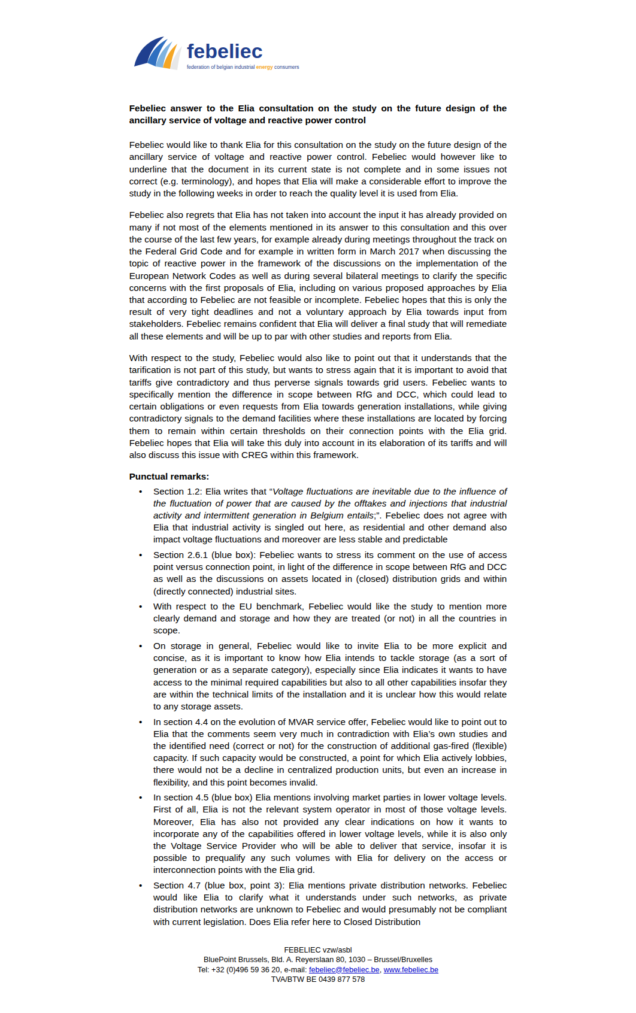febeliec federation of belgian industrial energy consumers
Febeliec answer to the Elia consultation on the study on the future design of the ancillary service of voltage and reactive power control
Febeliec would like to thank Elia for this consultation on the study on the future design of the ancillary service of voltage and reactive power control. Febeliec would however like to underline that the document in its current state is not complete and in some issues not correct (e.g. terminology), and hopes that Elia will make a considerable effort to improve the study in the following weeks in order to reach the quality level it is used from Elia.
Febeliec also regrets that Elia has not taken into account the input it has already provided on many if not most of the elements mentioned in its answer to this consultation and this over the course of the last few years, for example already during meetings throughout the track on the Federal Grid Code and for example in written form in March 2017 when discussing the topic of reactive power in the framework of the discussions on the implementation of the European Network Codes as well as during several bilateral meetings to clarify the specific concerns with the first proposals of Elia, including on various proposed approaches by Elia that according to Febeliec are not feasible or incomplete. Febeliec hopes that this is only the result of very tight deadlines and not a voluntary approach by Elia towards input from stakeholders. Febeliec remains confident that Elia will deliver a final study that will remediate all these elements and will be up to par with other studies and reports from Elia.
With respect to the study, Febeliec would also like to point out that it understands that the tarification is not part of this study, but wants to stress again that it is important to avoid that tariffs give contradictory and thus perverse signals towards grid users. Febeliec wants to specifically mention the difference in scope between RfG and DCC, which could lead to certain obligations or even requests from Elia towards generation installations, while giving contradictory signals to the demand facilities where these installations are located by forcing them to remain within certain thresholds on their connection points with the Elia grid. Febeliec hopes that Elia will take this duly into account in its elaboration of its tariffs and will also discuss this issue with CREG within this framework.
Punctual remarks:
Section 1.2: Elia writes that “Voltage fluctuations are inevitable due to the influence of the fluctuation of power that are caused by the offtakes and injections that industrial activity and intermittent generation in Belgium entails;”. Febeliec does not agree with Elia that industrial activity is singled out here, as residential and other demand also impact voltage fluctuations and moreover are less stable and predictable
Section 2.6.1 (blue box): Febeliec wants to stress its comment on the use of access point versus connection point, in light of the difference in scope between RfG and DCC as well as the discussions on assets located in (closed) distribution grids and within (directly connected) industrial sites.
With respect to the EU benchmark, Febeliec would like the study to mention more clearly demand and storage and how they are treated (or not) in all the countries in scope.
On storage in general, Febeliec would like to invite Elia to be more explicit and concise, as it is important to know how Elia intends to tackle storage (as a sort of generation or as a separate category), especially since Elia indicates it wants to have access to the minimal required capabilities but also to all other capabilities insofar they are within the technical limits of the installation and it is unclear how this would relate to any storage assets.
In section 4.4 on the evolution of MVAR service offer, Febeliec would like to point out to Elia that the comments seem very much in contradiction with Elia’s own studies and the identified need (correct or not) for the construction of additional gas-fired (flexible) capacity. If such capacity would be constructed, a point for which Elia actively lobbies, there would not be a decline in centralized production units, but even an increase in flexibility, and this point becomes invalid.
In section 4.5 (blue box) Elia mentions involving market parties in lower voltage levels. First of all, Elia is not the relevant system operator in most of those voltage levels. Moreover, Elia has also not provided any clear indications on how it wants to incorporate any of the capabilities offered in lower voltage levels, while it is also only the Voltage Service Provider who will be able to deliver that service, insofar it is possible to prequalify any such volumes with Elia for delivery on the access or interconnection points with the Elia grid.
Section 4.7 (blue box, point 3): Elia mentions private distribution networks. Febeliec would like Elia to clarify what it understands under such networks, as private distribution networks are unknown to Febeliec and would presumably not be compliant with current legislation. Does Elia refer here to Closed Distribution
FEBELIEC vzw/asbl
BluePoint Brussels, Bld. A. Reyerslaan 80, 1030 – Brussel/Bruxelles
Tel: +32 (0)496 59 36 20, e-mail: febeliec@febeliec.be, www.febeliec.be
TVA/BTW BE 0439 877 578